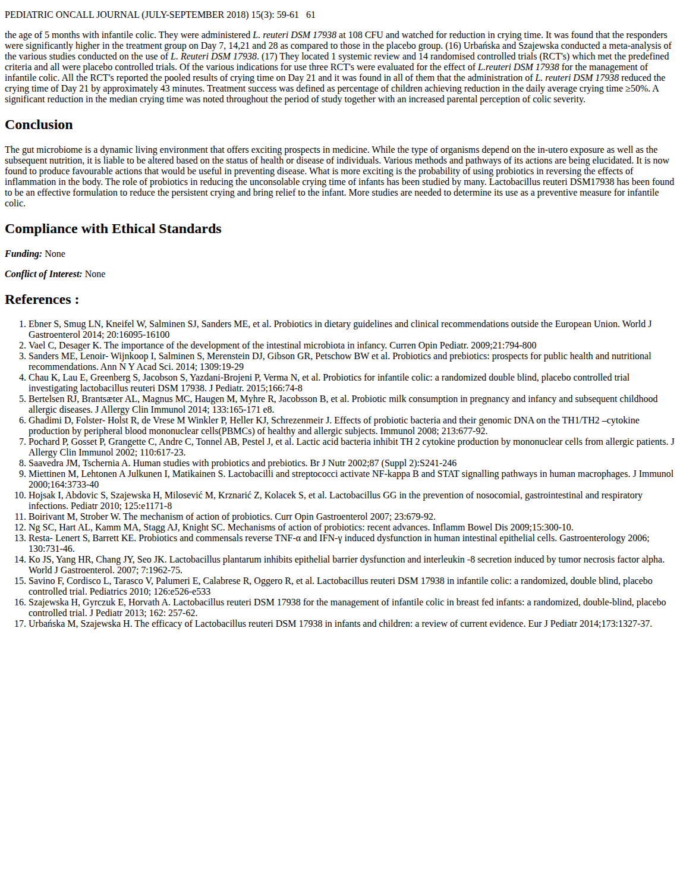PEDIATRIC ONCALL JOURNAL (JULY-SEPTEMBER 2018) 15(3): 59-61 61
the age of 5 months with infantile colic. They were administered L. reuteri DSM 17938 at 108 CFU and watched for reduction in crying time. It was found that the responders were significantly higher in the treatment group on Day 7, 14,21 and 28 as compared to those in the placebo group. (16) Urbańska and Szajewska conducted a meta-analysis of the various studies conducted on the use of L. Reuteri DSM 17938. (17) They located 1 systemic review and 14 randomised controlled trials (RCT's) which met the predefined criteria and all were placebo controlled trials. Of the various indications for use three RCT's were evaluated for the effect of L.reuteri DSM 17938 for the management of infantile colic. All the RCT's reported the pooled results of crying time on Day 21 and it was found in all of them that the administration of L. reuteri DSM 17938 reduced the crying time of Day 21 by approximately 43 minutes. Treatment success was defined as percentage of children achieving reduction in the daily average crying time ≥50%. A significant reduction in the median crying time was noted throughout the period of study together with an increased parental perception of colic severity.
Conclusion
The gut microbiome is a dynamic living environment that offers exciting prospects in medicine. While the type of organisms depend on the in-utero exposure as well as the subsequent nutrition, it is liable to be altered based on the status of health or disease of individuals. Various methods and pathways of its actions are being elucidated. It is now found to produce favourable actions that would be useful in preventing disease. What is more exciting is the probability of using probiotics in reversing the effects of inflammation in the body. The role of probiotics in reducing the unconsolable crying time of infants has been studied by many. Lactobacillus reuteri DSM17938 has been found to be an effective formulation to reduce the persistent crying and bring relief to the infant. More studies are needed to determine its use as a preventive measure for infantile colic.
Compliance with Ethical Standards
Funding: None
Conflict of Interest: None
References :
Ebner S, Smug LN, Kneifel W, Salminen SJ, Sanders ME, et al. Probiotics in dietary guidelines and clinical recommendations outside the European Union. World J Gastroenterol 2014; 20:16095-16100
Vael C, Desager K. The importance of the development of the intestinal microbiota in infancy. Curren Opin Pediatr. 2009;21:794-800
Sanders ME, Lenoir- Wijnkoop I, Salminen S, Merenstein DJ, Gibson GR, Petschow BW et al. Probiotics and prebiotics: prospects for public health and nutritional recommendations. Ann N Y Acad Sci. 2014; 1309:19-29
Chau K, Lau E, Greenberg S, Jacobson S, Yazdani-Brojeni P, Verma N, et al. Probiotics for infantile colic: a randomized double blind, placebo controlled trial investigating lactobacillus reuteri DSM 17938. J Pediatr. 2015;166:74-8
Bertelsen RJ, Brantsæter AL, Magnus MC, Haugen M, Myhre R, Jacobsson B, et al. Probiotic milk consumption in pregnancy and infancy and subsequent childhood allergic diseases. J Allergy Clin Immunol 2014; 133:165-171 e8.
Ghadimi D, Folster- Holst R, de Vrese M Winkler P, Heller KJ, Schrezenmeir J. Effects of probiotic bacteria and their genomic DNA on the TH1/TH2 –cytokine production by peripheral blood mononuclear cells(PBMCs) of healthy and allergic subjects. Immunol 2008; 213:677-92.
Pochard P, Gosset P, Grangette C, Andre C, Tonnel AB, Pestel J, et al. Lactic acid bacteria inhibit TH 2 cytokine production by mononuclear cells from allergic patients. J Allergy Clin Immunol 2002; 110:617-23.
Saavedra JM, Tschernia A. Human studies with probiotics and prebiotics. Br J Nutr 2002;87 (Suppl 2):S241-246
Miettinen M, Lehtonen A Julkunen I, Matikainen S. Lactobacilli and streptococci activate NF-kappa B and STAT signalling pathways in human macrophages. J Immunol 2000;164:3733-40
Hojsak I, Abdovic S, Szajewska H, Milosević M, Krznarić Z, Kolacek S, et al. Lactobacillus GG in the prevention of nosocomial, gastrointestinal and respiratory infections. Pediatr 2010; 125:e1171-8
Boirivant M, Strober W. The mechanism of action of probiotics. Curr Opin Gastroenterol 2007; 23:679-92.
Ng SC, Hart AL, Kamm MA, Stagg AJ, Knight SC. Mechanisms of action of probiotics: recent advances. Inflamm Bowel Dis 2009;15:300-10.
Resta- Lenert S, Barrett KE. Probiotics and commensals reverse TNF-α and IFN-γ induced dysfunction in human intestinal epithelial cells. Gastroenterology 2006; 130:731-46.
Ko JS, Yang HR, Chang JY, Seo JK. Lactobacillus plantarum inhibits epithelial barrier dysfunction and interleukin -8 secretion induced by tumor necrosis factor alpha. World J Gastroenterol. 2007; 7:1962-75.
Savino F, Cordisco L, Tarasco V, Palumeri E, Calabrese R, Oggero R, et al. Lactobacillus reuteri DSM 17938 in infantile colic: a randomized, double blind, placebo controlled trial. Pediatrics 2010; 126:e526-e533
Szajewska H, Gyrczuk E, Horvath A. Lactobacillus reuteri DSM 17938 for the management of infantile colic in breast fed infants: a randomized, double-blind, placebo controlled trial. J Pediatr 2013; 162: 257-62.
Urbańska M, Szajewska H. The efficacy of Lactobacillus reuteri DSM 17938 in infants and children: a review of current evidence. Eur J Pediatr 2014;173:1327-37.